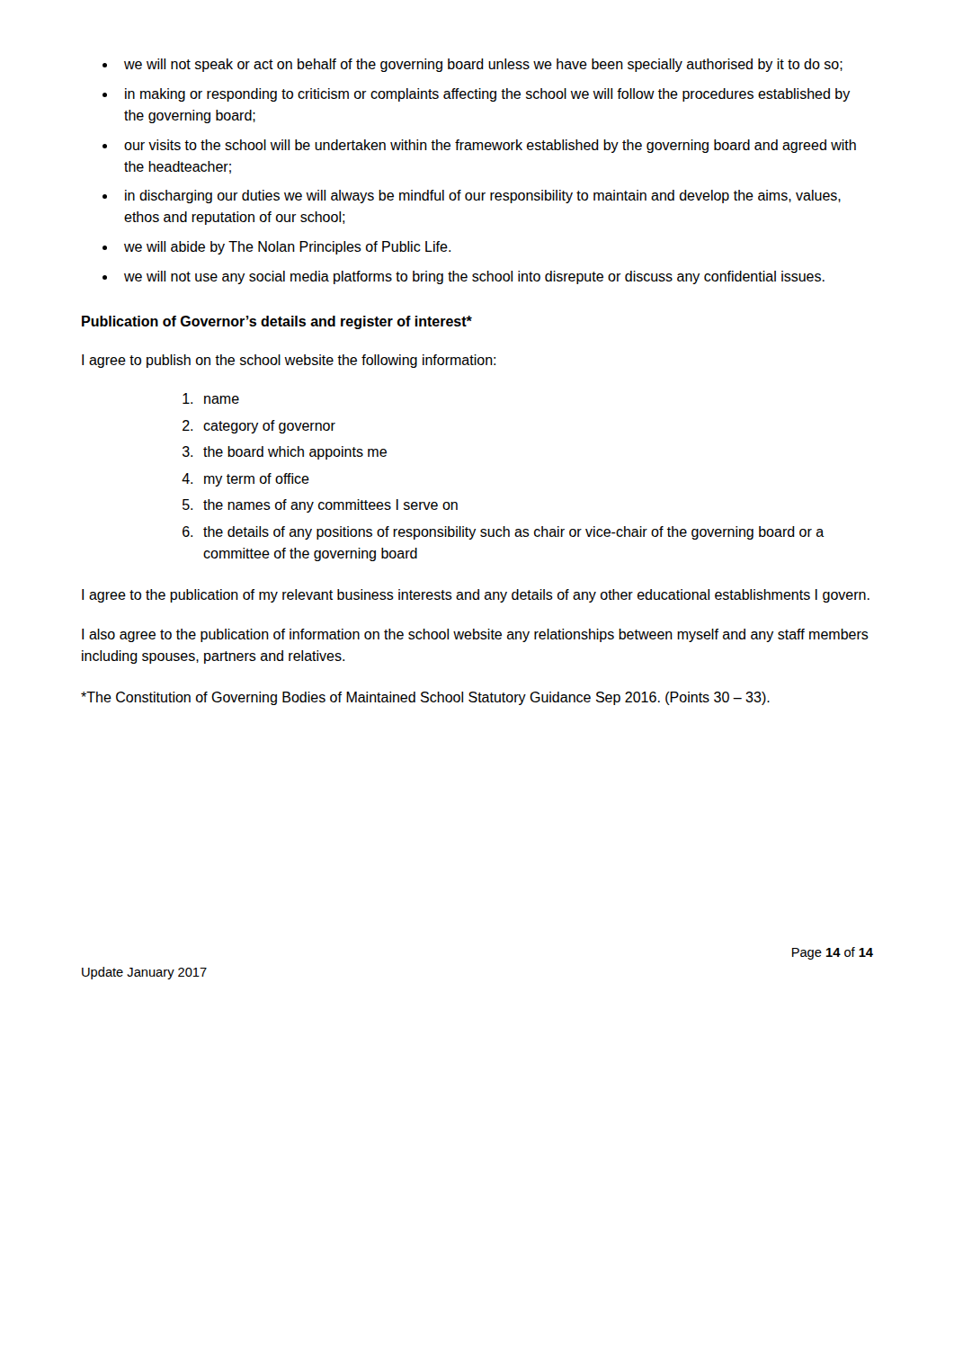we will not speak or act on behalf of the governing board unless we have been specially authorised by it to do so;
in making or responding to criticism or complaints affecting the school we will follow the procedures established by the governing board;
our visits to the school will be undertaken within the framework established by the governing board and agreed with the headteacher;
in discharging our duties we will always be mindful of our responsibility to maintain and develop the aims, values, ethos and reputation of our school;
we will abide by The Nolan Principles of Public Life.
we will not use any social media platforms to bring the school into disrepute or discuss any confidential issues.
Publication of Governor’s details and register of interest*
I agree to publish on the school website the following information:
name
category of governor
the board which appoints me
my term of office
the names of any committees I serve on
the details of any positions of responsibility such as chair or vice-chair of the governing board or a committee of the governing board
I agree to the publication of my relevant business interests and any details of any other educational establishments I govern.
I also agree to the publication of information on the school website any relationships between myself and any staff members including spouses, partners and relatives.
*The Constitution of Governing Bodies of Maintained School Statutory Guidance Sep 2016. (Points 30 – 33).
Page 14 of 14
Update January 2017